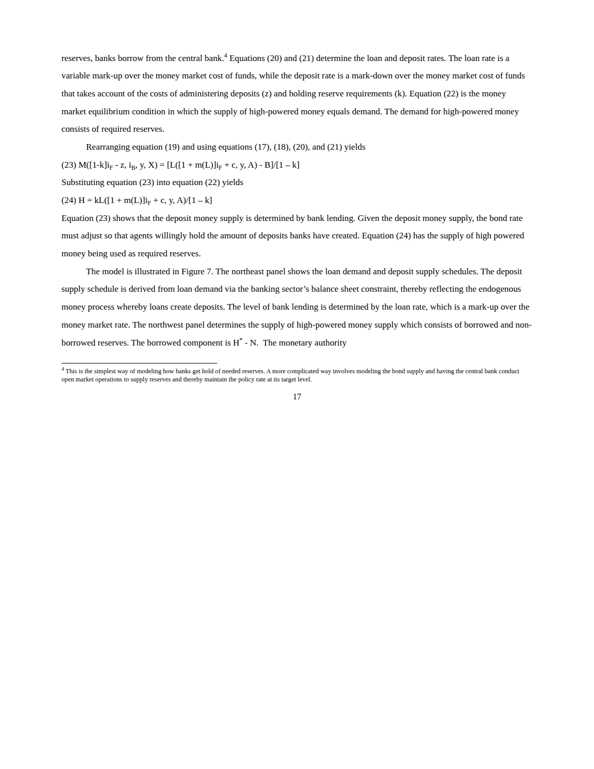reserves, banks borrow from the central bank.4 Equations (20) and (21) determine the loan and deposit rates. The loan rate is a variable mark-up over the money market cost of funds, while the deposit rate is a mark-down over the money market cost of funds that takes account of the costs of administering deposits (z) and holding reserve requirements (k). Equation (22) is the money market equilibrium condition in which the supply of high-powered money equals demand. The demand for high-powered money consists of required reserves.
Rearranging equation (19) and using equations (17), (18), (20), and (21) yields
(23) M([1-k]iF - z, iB, y, X) = [L([1 + m(L)]iF + c, y, A) - B]/[1 – k]
Substituting equation (23) into equation (22) yields
(24) H = kL([1 + m(L)]iF + c, y, A)/[1 – k]
Equation (23) shows that the deposit money supply is determined by bank lending. Given the deposit money supply, the bond rate must adjust so that agents willingly hold the amount of deposits banks have created. Equation (24) has the supply of high powered money being used as required reserves.
The model is illustrated in Figure 7. The northeast panel shows the loan demand and deposit supply schedules. The deposit supply schedule is derived from loan demand via the banking sector’s balance sheet constraint, thereby reflecting the endogenous money process whereby loans create deposits. The level of bank lending is determined by the loan rate, which is a mark-up over the money market rate. The northwest panel determines the supply of high-powered money supply which consists of borrowed and non-borrowed reserves. The borrowed component is H* - N. The monetary authority
4 This is the simplest way of modeling how banks get hold of needed reserves. A more complicated way involves modeling the bond supply and having the central bank conduct open market operations to supply reserves and thereby maintain the policy rate at its target level.
17